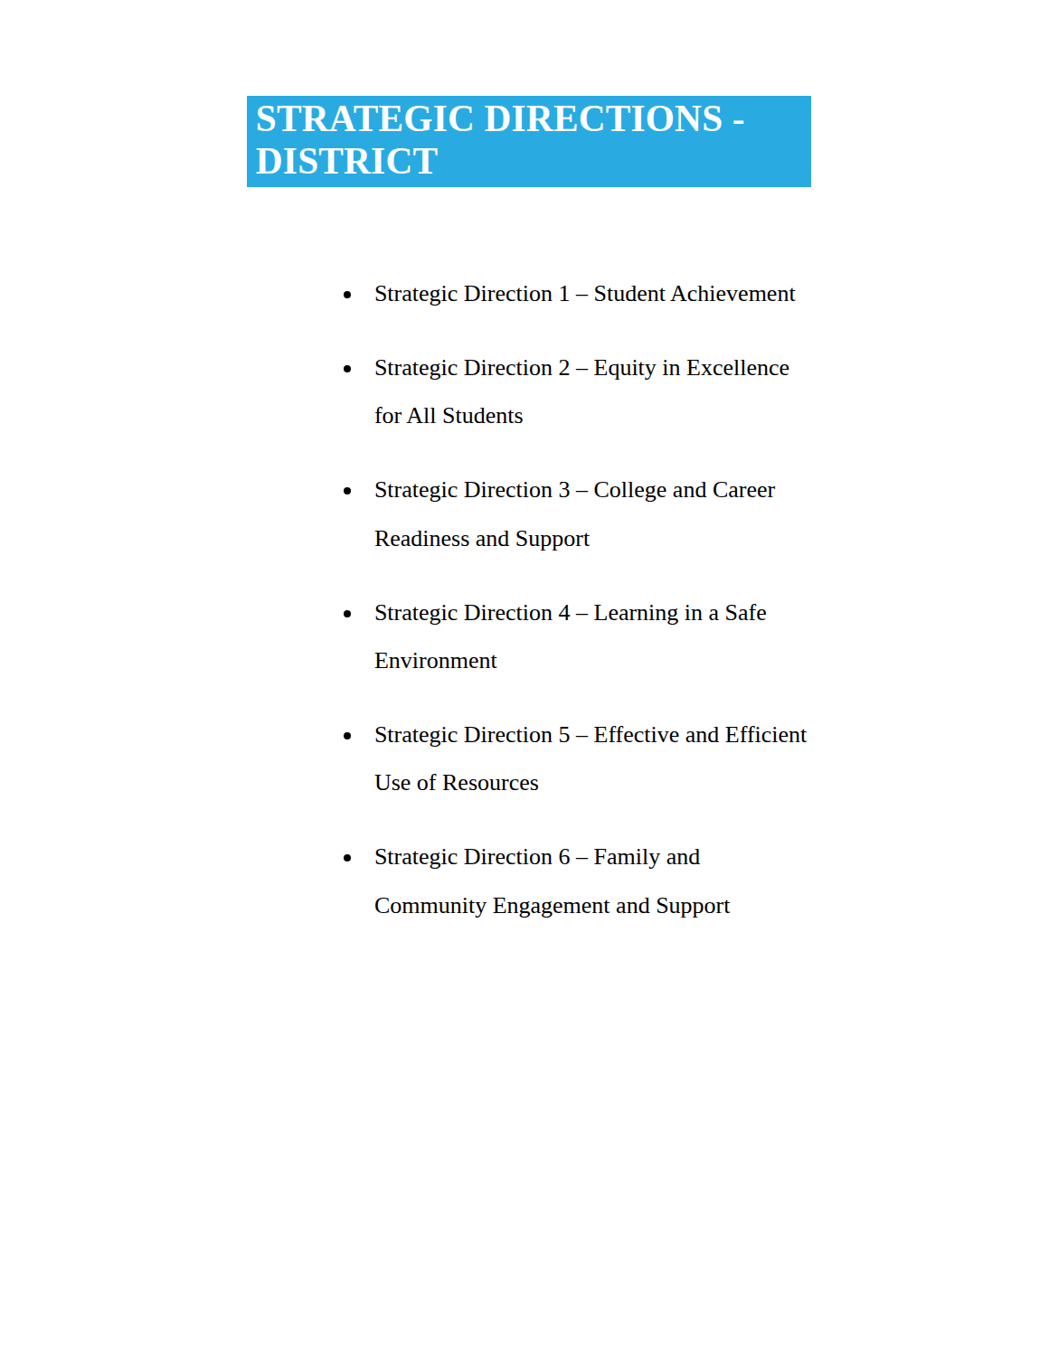STRATEGIC DIRECTIONS - DISTRICT
Strategic Direction 1 – Student Achievement
Strategic Direction 2 – Equity in Excellence for All Students
Strategic Direction 3 – College and Career Readiness and Support
Strategic Direction 4 – Learning in a Safe Environment
Strategic Direction 5 – Effective and Efficient Use of Resources
Strategic Direction 6 – Family and Community Engagement and Support